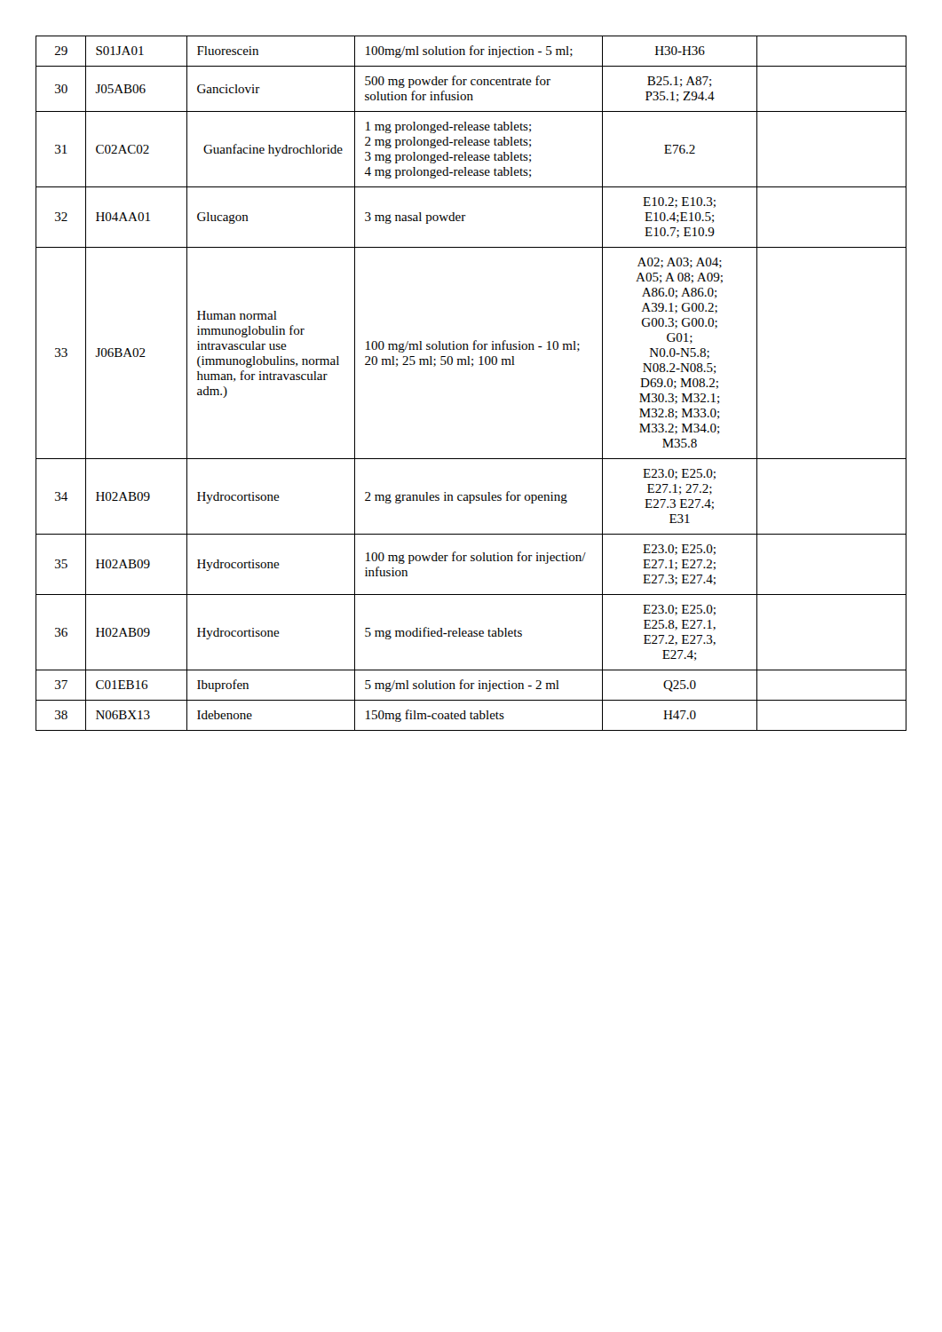| 29 | S01JA01 | Fluorescein | 100mg/ml solution for injection - 5 ml; | H30-H36 | |
| 30 | J05AB06 | Ganciclovir | 500 mg powder for concentrate for solution for infusion | B25.1; A87; P35.1; Z94.4 | |
| 31 | C02AC02 | Guanfacine hydrochloride | 1 mg prolonged-release tablets; 2 mg prolonged-release tablets; 3 mg prolonged-release tablets; 4 mg prolonged-release tablets; | E76.2 | |
| 32 | H04AA01 | Glucagon | 3 mg nasal powder | E10.2; E10.3; E10.4;E10.5; E10.7; E10.9 | |
| 33 | J06BA02 | Human normal immunoglobulin for intravascular use (immunoglobulins, normal human, for intravascular adm.) | 100 mg/ml solution for infusion - 10 ml; 20 ml; 25 ml; 50 ml; 100 ml | A02; A03; A04; A05; A 08; A09; A86.0; A86.0; A39.1; G00.2; G00.3; G00.0; G01; N0.0-N5.8; N08.2-N08.5; D69.0; M08.2; M30.3; M32.1; M32.8; M33.0; M33.2; M34.0; M35.8 | |
| 34 | H02AB09 | Hydrocortisone | 2 mg granules in capsules for opening | E23.0; E25.0; E27.1; 27.2; E27.3 E27.4; E31 | |
| 35 | H02AB09 | Hydrocortisone | 100 mg powder for solution for injection/ infusion | E23.0; E25.0; E27.1; E27.2; E27.3; E27.4; | |
| 36 | H02AB09 | Hydrocortisone | 5 mg modified-release tablets | E23.0; E25.0; E25.8, E27.1, E27.2, E27.3, E27.4; | |
| 37 | C01EB16 | Ibuprofen | 5 mg/ml solution for injection - 2 ml | Q25.0 | |
| 38 | N06BX13 | Idebenone | 150mg film-coated tablets | H47.0 | |